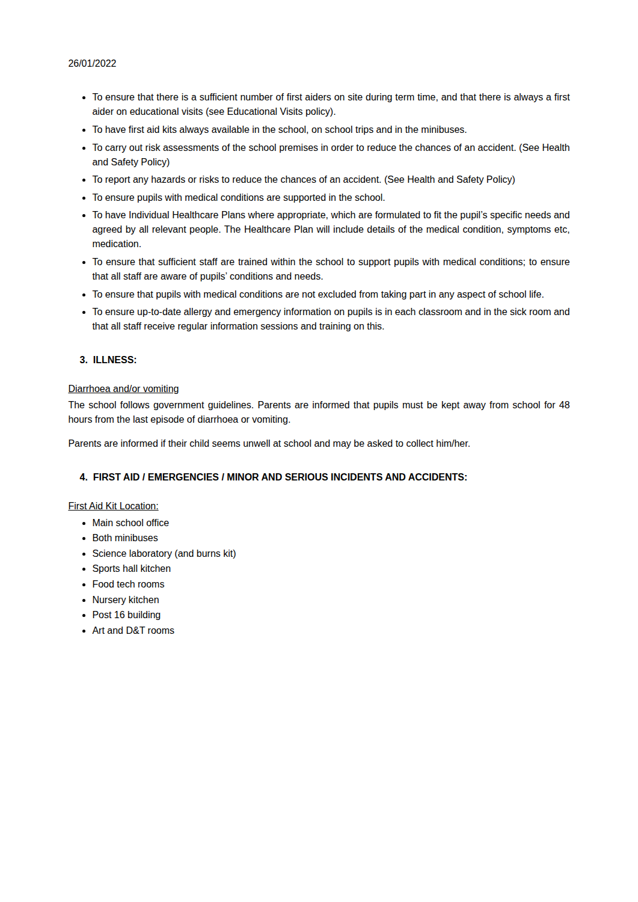26/01/2022
To ensure that there is a sufficient number of first aiders on site during term time, and that there is always a first aider on educational visits (see Educational Visits policy).
To have first aid kits always available in the school, on school trips and in the minibuses.
To carry out risk assessments of the school premises in order to reduce the chances of an accident. (See Health and Safety Policy)
To report any hazards or risks to reduce the chances of an accident. (See Health and Safety Policy)
To ensure pupils with medical conditions are supported in the school.
To have Individual Healthcare Plans where appropriate, which are formulated to fit the pupil’s specific needs and agreed by all relevant people. The Healthcare Plan will include details of the medical condition, symptoms etc, medication.
To ensure that sufficient staff are trained within the school to support pupils with medical conditions; to ensure that all staff are aware of pupils’ conditions and needs.
To ensure that pupils with medical conditions are not excluded from taking part in any aspect of school life.
To ensure up-to-date allergy and emergency information on pupils is in each classroom and in the sick room and that all staff receive regular information sessions and training on this.
3. ILLNESS:
Diarrhoea and/or vomiting
The school follows government guidelines. Parents are informed that pupils must be kept away from school for 48 hours from the last episode of diarrhoea or vomiting.
Parents are informed if their child seems unwell at school and may be asked to collect him/her.
4. FIRST AID / EMERGENCIES / MINOR AND SERIOUS INCIDENTS AND ACCIDENTS:
First Aid Kit Location:
Main school office
Both minibuses
Science laboratory (and burns kit)
Sports hall kitchen
Food tech rooms
Nursery kitchen
Post 16 building
Art and D&T rooms